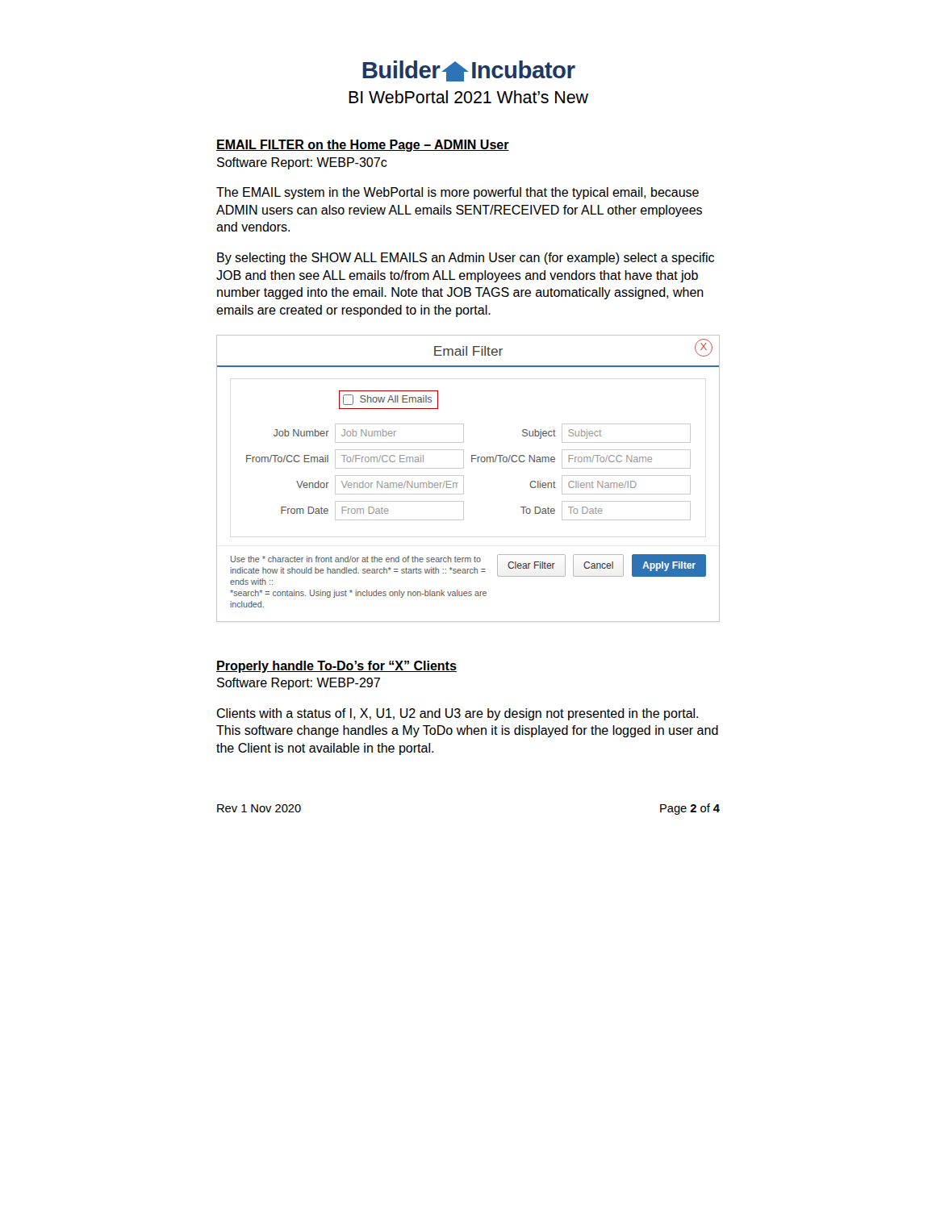Builder Incubator
BI WebPortal 2021 What’s New
EMAIL FILTER on the Home Page – ADMIN User
Software Report: WEBP-307c
The EMAIL system in the WebPortal is more powerful that the typical email, because ADMIN users can also review ALL emails SENT/RECEIVED for ALL other employees and vendors.
By selecting the SHOW ALL EMAILS an Admin User can (for example) select a specific JOB and then see ALL emails to/from ALL employees and vendors that have that job number tagged into the email. Note that JOB TAGS are automatically assigned, when emails are created or responded to in the portal.
Email Filter X
Show All Emails
| Job Number | | Subject | |
| From/To/CC Email | | From/To/CC Name | |
| Vendor | | Client | |
| From Date | | To Date | |
Use the * character in front and/or at the end of the search term to indicate how it should be handled. search* = starts with :: *search = ends with ::
*search* = contains. Using just * includes only non-blank values are included.
Clear Filter Cancel Apply Filter
Properly handle To-Do’s for “X” Clients
Software Report: WEBP-297
Clients with a status of I, X, U1, U2 and U3 are by design not presented in the portal. This software change handles a My ToDo when it is displayed for the logged in user and the Client is not available in the portal.
Rev 1 Nov 2020
Page 2 of 4